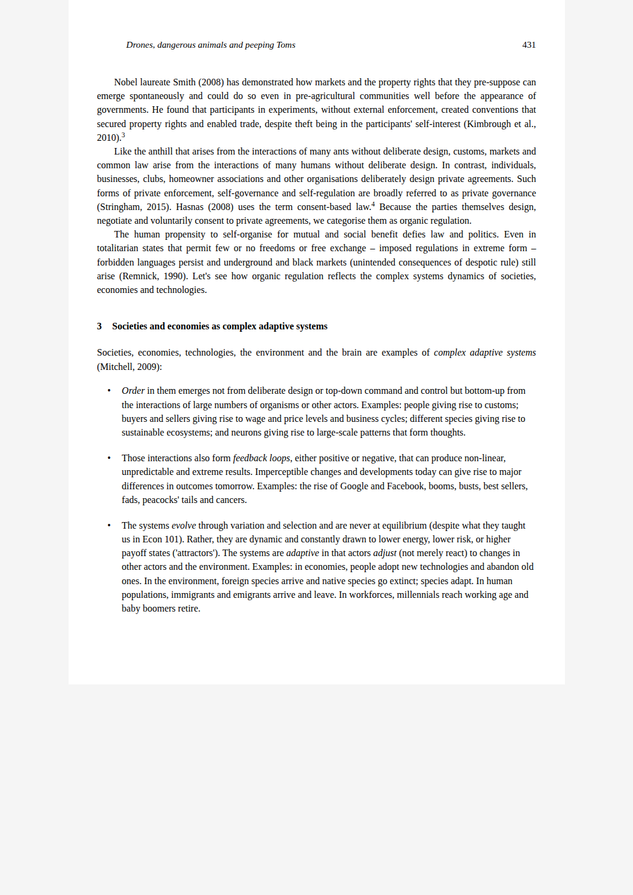Drones, dangerous animals and peeping Toms 431
Nobel laureate Smith (2008) has demonstrated how markets and the property rights that they pre-suppose can emerge spontaneously and could do so even in pre-agricultural communities well before the appearance of governments. He found that participants in experiments, without external enforcement, created conventions that secured property rights and enabled trade, despite theft being in the participants' self-interest (Kimbrough et al., 2010).3
Like the anthill that arises from the interactions of many ants without deliberate design, customs, markets and common law arise from the interactions of many humans without deliberate design. In contrast, individuals, businesses, clubs, homeowner associations and other organisations deliberately design private agreements. Such forms of private enforcement, self-governance and self-regulation are broadly referred to as private governance (Stringham, 2015). Hasnas (2008) uses the term consent-based law.4 Because the parties themselves design, negotiate and voluntarily consent to private agreements, we categorise them as organic regulation.
The human propensity to self-organise for mutual and social benefit defies law and politics. Even in totalitarian states that permit few or no freedoms or free exchange – imposed regulations in extreme form – forbidden languages persist and underground and black markets (unintended consequences of despotic rule) still arise (Remnick, 1990). Let's see how organic regulation reflects the complex systems dynamics of societies, economies and technologies.
3 Societies and economies as complex adaptive systems
Societies, economies, technologies, the environment and the brain are examples of complex adaptive systems (Mitchell, 2009):
Order in them emerges not from deliberate design or top-down command and control but bottom-up from the interactions of large numbers of organisms or other actors. Examples: people giving rise to customs; buyers and sellers giving rise to wage and price levels and business cycles; different species giving rise to sustainable ecosystems; and neurons giving rise to large-scale patterns that form thoughts.
Those interactions also form feedback loops, either positive or negative, that can produce non-linear, unpredictable and extreme results. Imperceptible changes and developments today can give rise to major differences in outcomes tomorrow. Examples: the rise of Google and Facebook, booms, busts, best sellers, fads, peacocks' tails and cancers.
The systems evolve through variation and selection and are never at equilibrium (despite what they taught us in Econ 101). Rather, they are dynamic and constantly drawn to lower energy, lower risk, or higher payoff states ('attractors'). The systems are adaptive in that actors adjust (not merely react) to changes in other actors and the environment. Examples: in economies, people adopt new technologies and abandon old ones. In the environment, foreign species arrive and native species go extinct; species adapt. In human populations, immigrants and emigrants arrive and leave. In workforces, millennials reach working age and baby boomers retire.